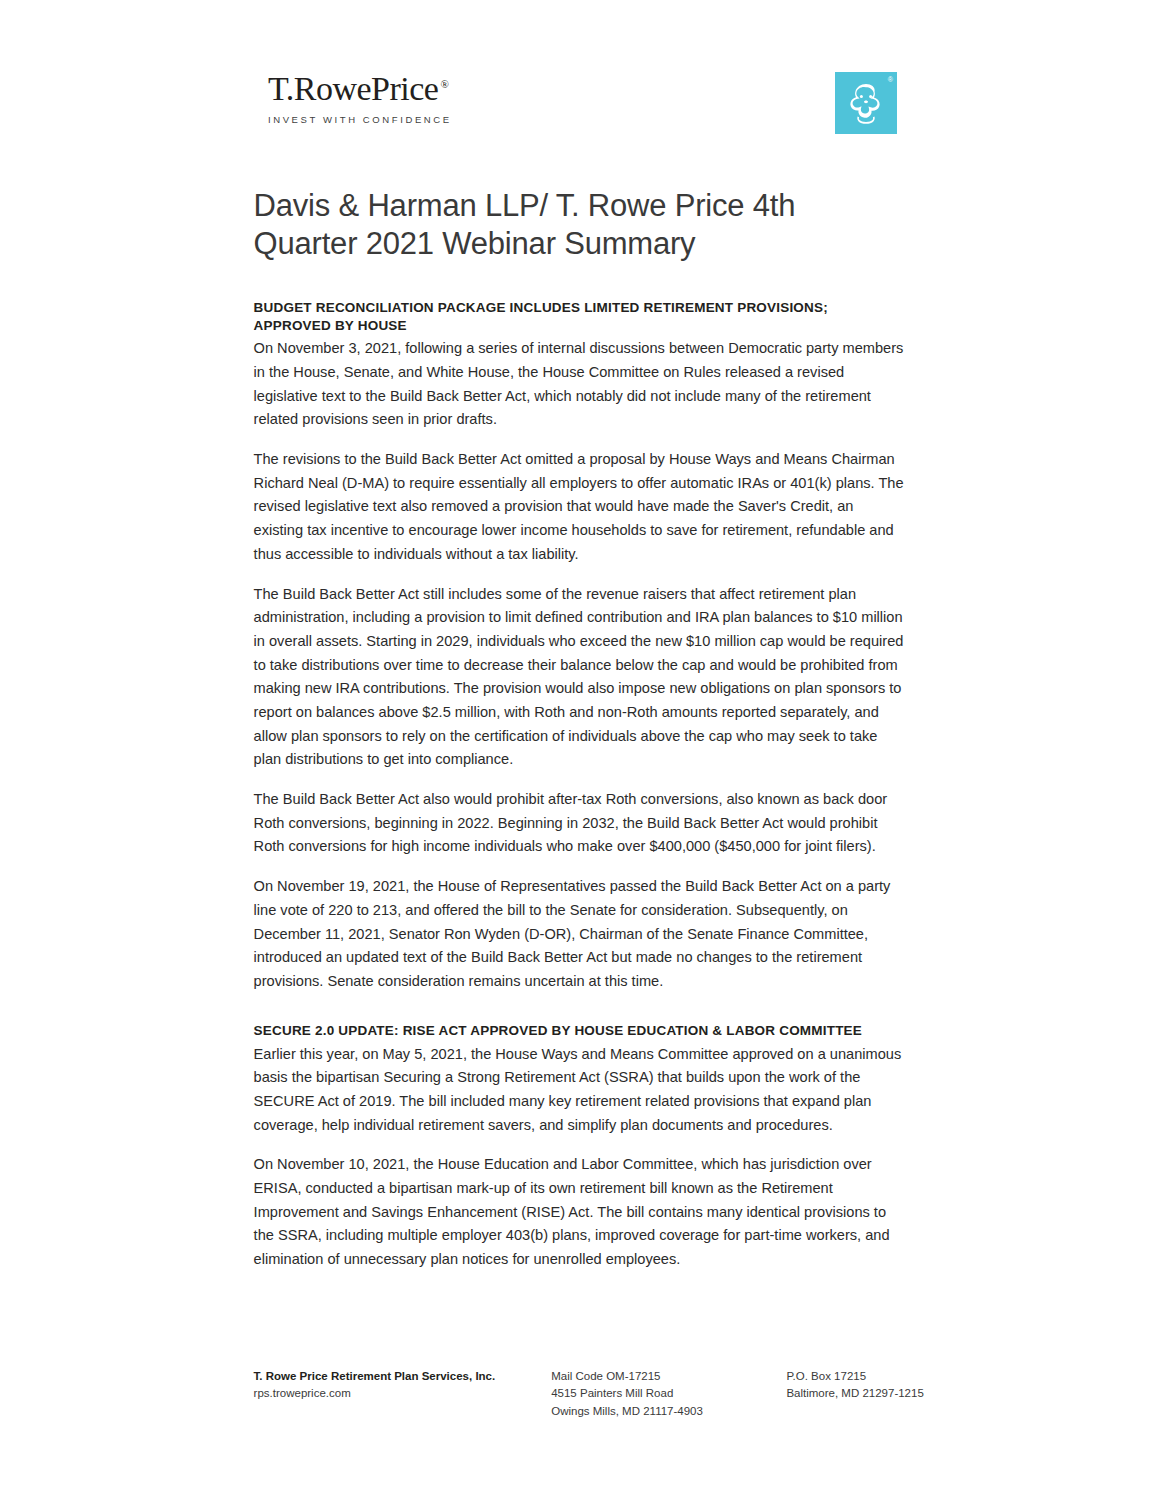T.RowePrice®
Invest with confidence
®
Davis & Harman LLP/ T. Rowe Price 4th Quarter 2021 Webinar Summary
Budget Reconciliation Package Includes Limited Retirement Provisions; Approved by House
On November 3, 2021, following a series of internal discussions between Democratic party members in the House, Senate, and White House, the House Committee on Rules released a revised legislative text to the Build Back Better Act, which notably did not include many of the retirement related provisions seen in prior drafts.
The revisions to the Build Back Better Act omitted a proposal by House Ways and Means Chairman Richard Neal (D-MA) to require essentially all employers to offer automatic IRAs or 401(k) plans. The revised legislative text also removed a provision that would have made the Saver's Credit, an existing tax incentive to encourage lower income households to save for retirement, refundable and thus accessible to individuals without a tax liability.
The Build Back Better Act still includes some of the revenue raisers that affect retirement plan administration, including a provision to limit defined contribution and IRA plan balances to $10 million in overall assets. Starting in 2029, individuals who exceed the new $10 million cap would be required to take distributions over time to decrease their balance below the cap and would be prohibited from making new IRA contributions. The provision would also impose new obligations on plan sponsors to report on balances above $2.5 million, with Roth and non-Roth amounts reported separately, and allow plan sponsors to rely on the certification of individuals above the cap who may seek to take plan distributions to get into compliance.
The Build Back Better Act also would prohibit after-tax Roth conversions, also known as back door Roth conversions, beginning in 2022. Beginning in 2032, the Build Back Better Act would prohibit Roth conversions for high income individuals who make over $400,000 ($450,000 for joint filers).
On November 19, 2021, the House of Representatives passed the Build Back Better Act on a party line vote of 220 to 213, and offered the bill to the Senate for consideration. Subsequently, on December 11, 2021, Senator Ron Wyden (D-OR), Chairman of the Senate Finance Committee, introduced an updated text of the Build Back Better Act but made no changes to the retirement provisions. Senate consideration remains uncertain at this time.
SECURE 2.0 Update: RISE Act Approved by House Education & Labor Committee
Earlier this year, on May 5, 2021, the House Ways and Means Committee approved on a unanimous basis the bipartisan Securing a Strong Retirement Act (SSRA) that builds upon the work of the SECURE Act of 2019. The bill included many key retirement related provisions that expand plan coverage, help individual retirement savers, and simplify plan documents and procedures.
On November 10, 2021, the House Education and Labor Committee, which has jurisdiction over ERISA, conducted a bipartisan mark-up of its own retirement bill known as the Retirement Improvement and Savings Enhancement (RISE) Act. The bill contains many identical provisions to the SSRA, including multiple employer 403(b) plans, improved coverage for part-time workers, and elimination of unnecessary plan notices for unenrolled employees.
T. Rowe Price Retirement Plan Services, Inc.
rps.troweprice.com
Mail Code OM-17215
4515 Painters Mill Road
Owings Mills, MD 21117-4903
P.O. Box 17215
Baltimore, MD 21297-1215